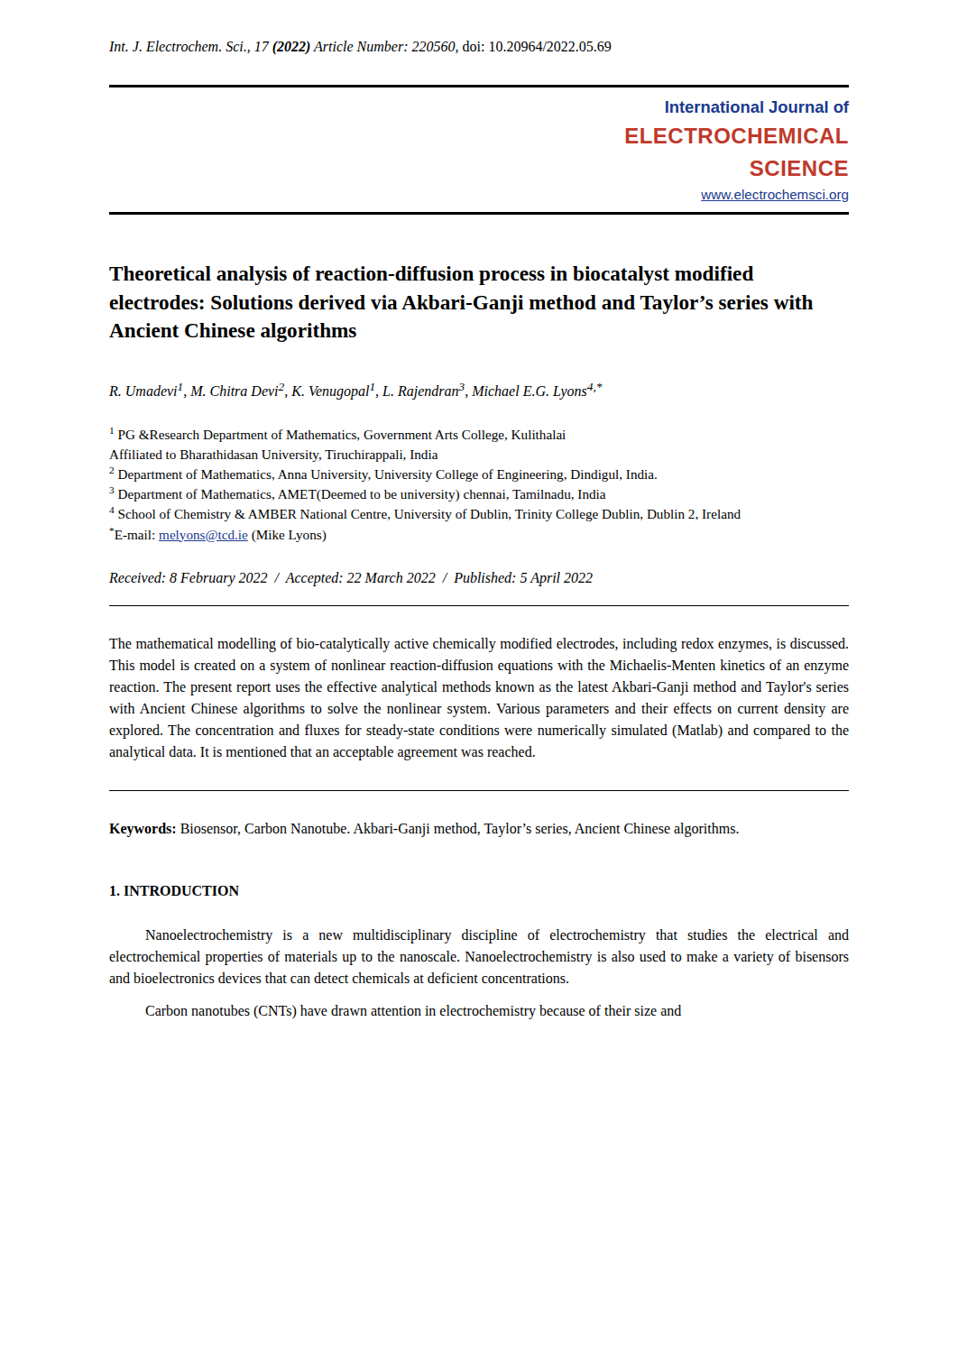Int. J. Electrochem. Sci., 17 (2022) Article Number: 220560, doi: 10.20964/2022.05.69
International Journal of
ELECTROCHEMICAL
SCIENCE
www.electrochemsci.org
Theoretical analysis of reaction-diffusion process in biocatalyst modified electrodes: Solutions derived via Akbari-Ganji method and Taylor’s series with Ancient Chinese algorithms
R. Umadevi1, M. Chitra Devi2, K. Venugopal1, L. Rajendran3, Michael E.G. Lyons4,*
1 PG &Research Department of Mathematics, Government Arts College, Kulithalai
Affiliated to Bharathidasan University, Tiruchirappali, India
2 Department of Mathematics, Anna University, University College of Engineering, Dindigul, India.
3 Department of Mathematics, AMET(Deemed to be university) chennai, Tamilnadu, India
4 School of Chemistry & AMBER National Centre, University of Dublin, Trinity College Dublin, Dublin 2, Ireland
*E-mail: melyons@tcd.ie (Mike Lyons)
Received: 8 February 2022 / Accepted: 22 March 2022 / Published: 5 April 2022
The mathematical modelling of bio-catalytically active chemically modified electrodes, including redox enzymes, is discussed. This model is created on a system of nonlinear reaction-diffusion equations with the Michaelis-Menten kinetics of an enzyme reaction. The present report uses the effective analytical methods known as the latest Akbari-Ganji method and Taylor's series with Ancient Chinese algorithms to solve the nonlinear system. Various parameters and their effects on current density are explored. The concentration and fluxes for steady-state conditions were numerically simulated (Matlab) and compared to the analytical data. It is mentioned that an acceptable agreement was reached.
Keywords: Biosensor, Carbon Nanotube. Akbari-Ganji method, Taylor’s series, Ancient Chinese algorithms.
1. INTRODUCTION
Nanoelectrochemistry is a new multidisciplinary discipline of electrochemistry that studies the electrical and electrochemical properties of materials up to the nanoscale. Nanoelectrochemistry is also used to make a variety of bisensors and bioelectronics devices that can detect chemicals at deficient concentrations.
Carbon nanotubes (CNTs) have drawn attention in electrochemistry because of their size and